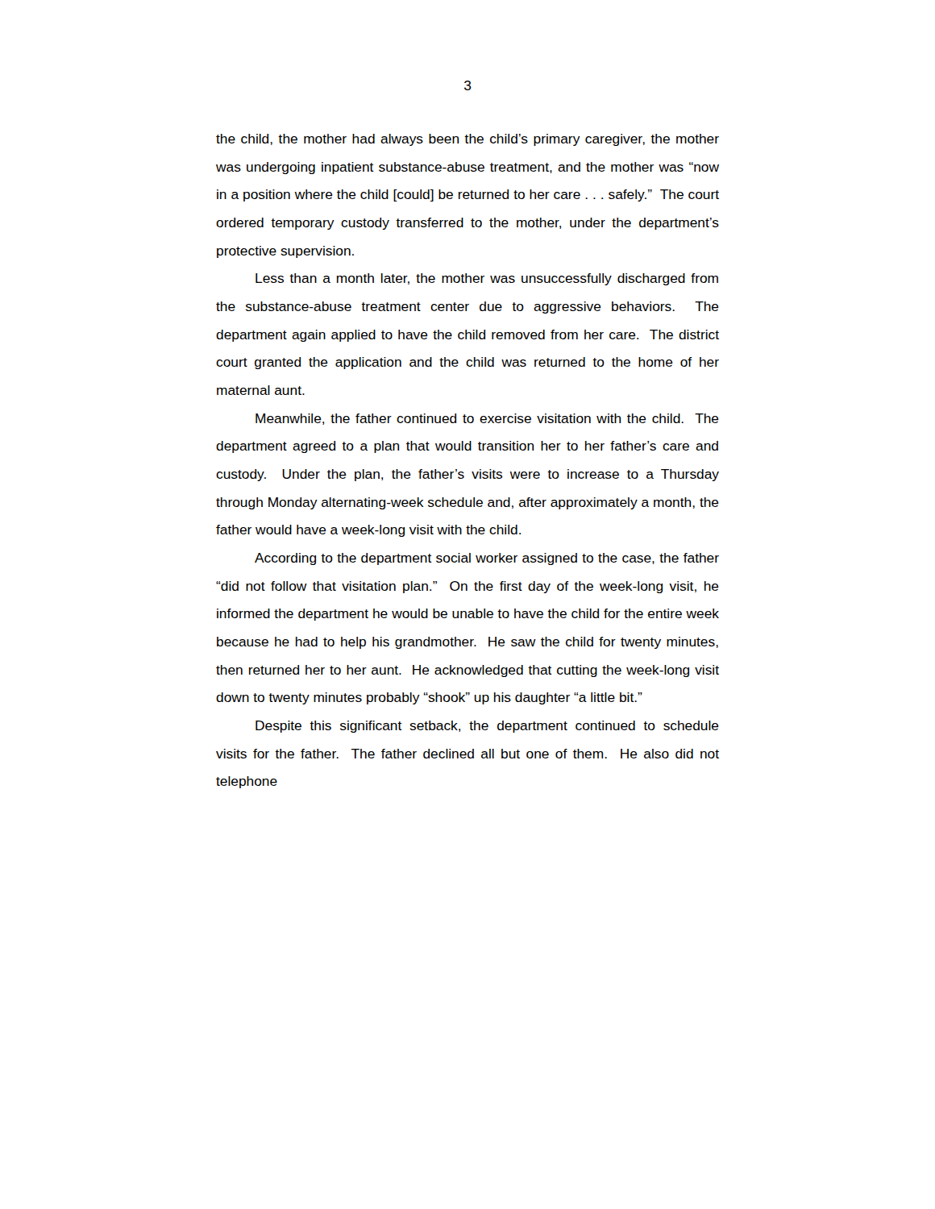3
the child, the mother had always been the child’s primary caregiver, the mother was undergoing inpatient substance-abuse treatment, and the mother was “now in a position where the child [could] be returned to her care . . . safely.” The court ordered temporary custody transferred to the mother, under the department’s protective supervision.
Less than a month later, the mother was unsuccessfully discharged from the substance-abuse treatment center due to aggressive behaviors. The department again applied to have the child removed from her care. The district court granted the application and the child was returned to the home of her maternal aunt.
Meanwhile, the father continued to exercise visitation with the child. The department agreed to a plan that would transition her to her father’s care and custody. Under the plan, the father’s visits were to increase to a Thursday through Monday alternating-week schedule and, after approximately a month, the father would have a week-long visit with the child.
According to the department social worker assigned to the case, the father “did not follow that visitation plan.” On the first day of the week-long visit, he informed the department he would be unable to have the child for the entire week because he had to help his grandmother. He saw the child for twenty minutes, then returned her to her aunt. He acknowledged that cutting the week-long visit down to twenty minutes probably “shook” up his daughter “a little bit.”
Despite this significant setback, the department continued to schedule visits for the father. The father declined all but one of them. He also did not telephone